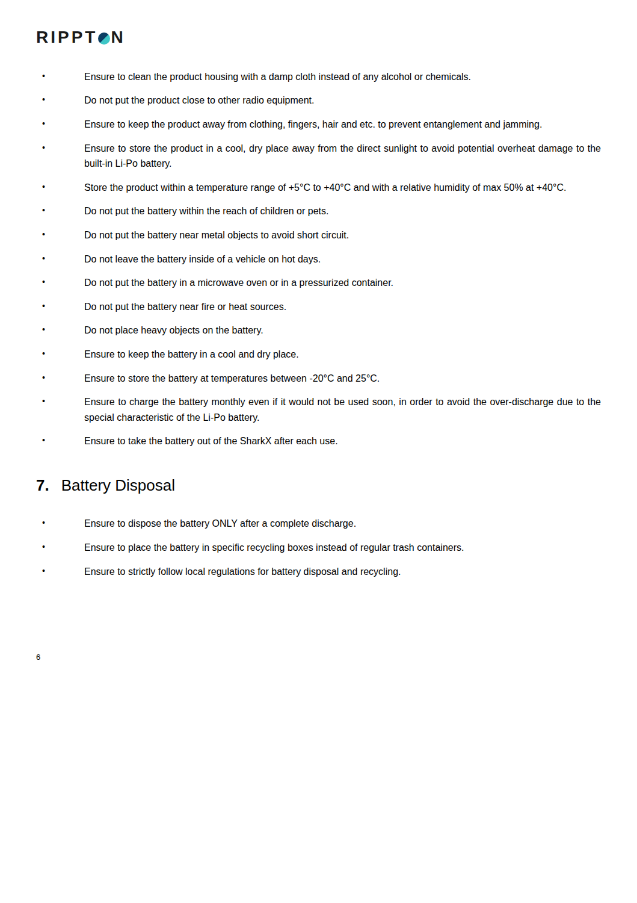RIPPT N
Ensure to clean the product housing with a damp cloth instead of any alcohol or chemicals.
Do not put the product close to other radio equipment.
Ensure to keep the product away from clothing, fingers, hair and etc. to prevent entanglement and jamming.
Ensure to store the product in a cool, dry place away from the direct sunlight to avoid potential overheat damage to the built-in Li-Po battery.
Store the product within a temperature range of +5°C to +40°C and with a relative humidity of max 50% at +40°C.
Do not put the battery within the reach of children or pets.
Do not put the battery near metal objects to avoid short circuit.
Do not leave the battery inside of a vehicle on hot days.
Do not put the battery in a microwave oven or in a pressurized container.
Do not put the battery near fire or heat sources.
Do not place heavy objects on the battery.
Ensure to keep the battery in a cool and dry place.
Ensure to store the battery at temperatures between -20°C and 25°C.
Ensure to charge the battery monthly even if it would not be used soon, in order to avoid the over-discharge due to the special characteristic of the Li-Po battery.
Ensure to take the battery out of the SharkX after each use.
7. Battery Disposal
Ensure to dispose the battery ONLY after a complete discharge.
Ensure to place the battery in specific recycling boxes instead of regular trash containers.
Ensure to strictly follow local regulations for battery disposal and recycling.
6